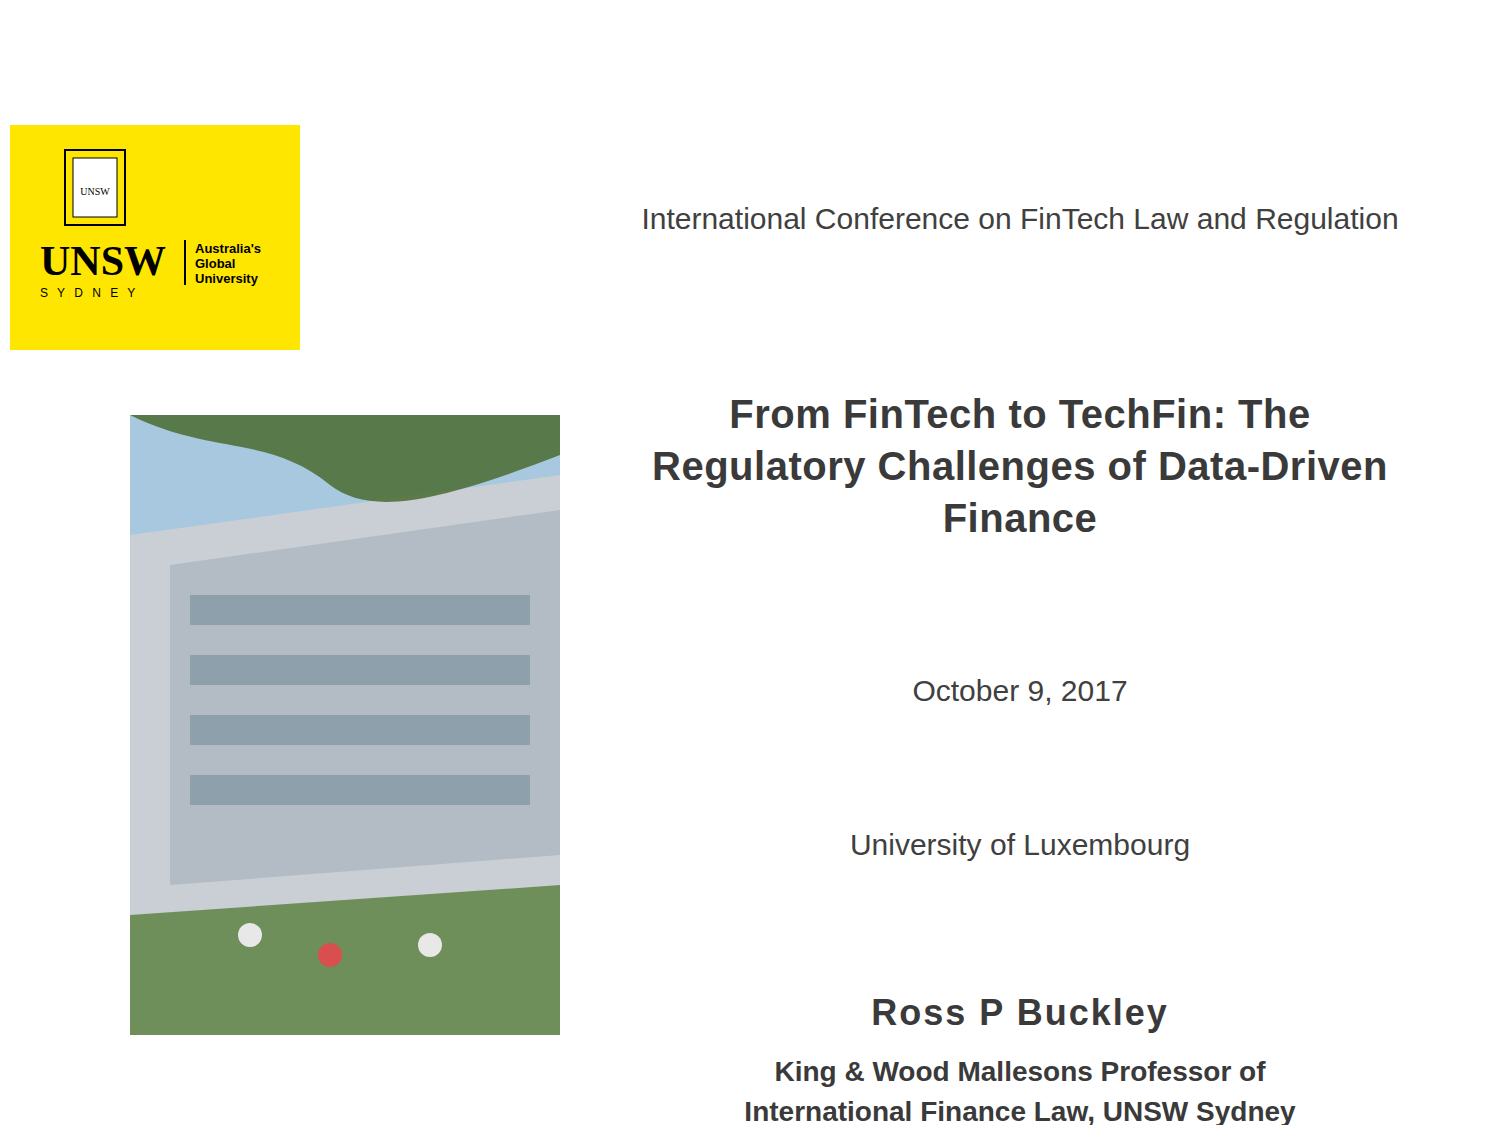International Conference on FinTech Law and Regulation
From FinTech to TechFin: The Regulatory Challenges of Data-Driven Finance
October 9, 2017
University of Luxembourg
Ross P Buckley
King & Wood Mallesons Professor of
International Finance Law, UNSW Sydney